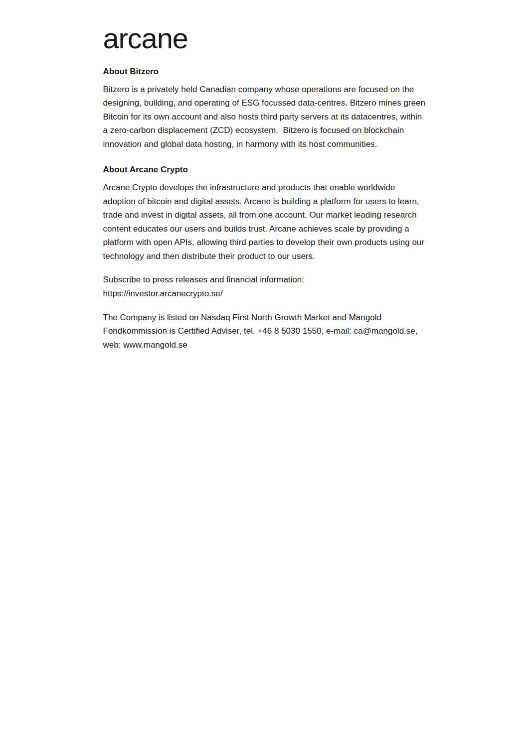arcane
About Bitzero
Bitzero is a privately held Canadian company whose operations are focused on the designing, building, and operating of ESG focussed data-centres. Bitzero mines green Bitcoin for its own account and also hosts third party servers at its datacentres, within a zero-carbon displacement (ZCD) ecosystem. Bitzero is focused on blockchain innovation and global data hosting, in harmony with its host communities.
About Arcane Crypto
Arcane Crypto develops the infrastructure and products that enable worldwide adoption of bitcoin and digital assets. Arcane is building a platform for users to learn, trade and invest in digital assets, all from one account. Our market leading research content educates our users and builds trust. Arcane achieves scale by providing a platform with open APIs, allowing third parties to develop their own products using our technology and then distribute their product to our users.
Subscribe to press releases and financial information:
https://investor.arcanecrypto.se/
The Company is listed on Nasdaq First North Growth Market and Mangold Fondkommission is Certified Adviser, tel. +46 8 5030 1550, e-mail: ca@mangold.se, web: www.mangold.se